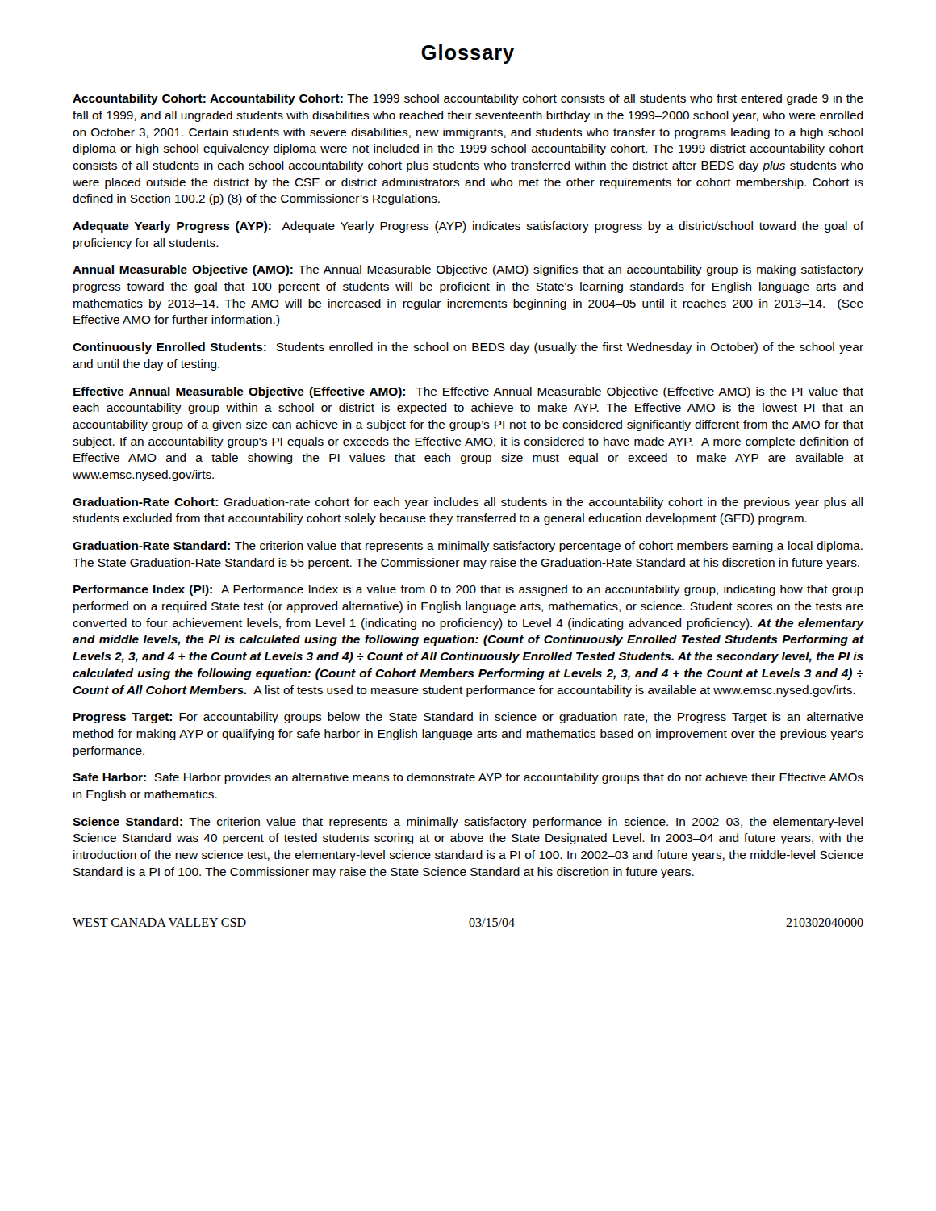Glossary
Accountability Cohort: Accountability Cohort: The 1999 school accountability cohort consists of all students who first entered grade 9 in the fall of 1999, and all ungraded students with disabilities who reached their seventeenth birthday in the 1999–2000 school year, who were enrolled on October 3, 2001. Certain students with severe disabilities, new immigrants, and students who transfer to programs leading to a high school diploma or high school equivalency diploma were not included in the 1999 school accountability cohort. The 1999 district accountability cohort consists of all students in each school accountability cohort plus students who transferred within the district after BEDS day plus students who were placed outside the district by the CSE or district administrators and who met the other requirements for cohort membership. Cohort is defined in Section 100.2 (p) (8) of the Commissioner’s Regulations.
Adequate Yearly Progress (AYP): Adequate Yearly Progress (AYP) indicates satisfactory progress by a district/school toward the goal of proficiency for all students.
Annual Measurable Objective (AMO): The Annual Measurable Objective (AMO) signifies that an accountability group is making satisfactory progress toward the goal that 100 percent of students will be proficient in the State's learning standards for English language arts and mathematics by 2013–14. The AMO will be increased in regular increments beginning in 2004–05 until it reaches 200 in 2013–14. (See Effective AMO for further information.)
Continuously Enrolled Students: Students enrolled in the school on BEDS day (usually the first Wednesday in October) of the school year and until the day of testing.
Effective Annual Measurable Objective (Effective AMO): The Effective Annual Measurable Objective (Effective AMO) is the PI value that each accountability group within a school or district is expected to achieve to make AYP. The Effective AMO is the lowest PI that an accountability group of a given size can achieve in a subject for the group’s PI not to be considered significantly different from the AMO for that subject. If an accountability group's PI equals or exceeds the Effective AMO, it is considered to have made AYP. A more complete definition of Effective AMO and a table showing the PI values that each group size must equal or exceed to make AYP are available at www.emsc.nysed.gov/irts.
Graduation-Rate Cohort: Graduation-rate cohort for each year includes all students in the accountability cohort in the previous year plus all students excluded from that accountability cohort solely because they transferred to a general education development (GED) program.
Graduation-Rate Standard: The criterion value that represents a minimally satisfactory percentage of cohort members earning a local diploma. The State Graduation-Rate Standard is 55 percent. The Commissioner may raise the Graduation-Rate Standard at his discretion in future years.
Performance Index (PI): A Performance Index is a value from 0 to 200 that is assigned to an accountability group, indicating how that group performed on a required State test (or approved alternative) in English language arts, mathematics, or science. Student scores on the tests are converted to four achievement levels, from Level 1 (indicating no proficiency) to Level 4 (indicating advanced proficiency). At the elementary and middle levels, the PI is calculated using the following equation: (Count of Continuously Enrolled Tested Students Performing at Levels 2, 3, and 4 + the Count at Levels 3 and 4) ÷ Count of All Continuously Enrolled Tested Students. At the secondary level, the PI is calculated using the following equation: (Count of Cohort Members Performing at Levels 2, 3, and 4 + the Count at Levels 3 and 4) ÷ Count of All Cohort Members. A list of tests used to measure student performance for accountability is available at www.emsc.nysed.gov/irts.
Progress Target: For accountability groups below the State Standard in science or graduation rate, the Progress Target is an alternative method for making AYP or qualifying for safe harbor in English language arts and mathematics based on improvement over the previous year's performance.
Safe Harbor: Safe Harbor provides an alternative means to demonstrate AYP for accountability groups that do not achieve their Effective AMOs in English or mathematics.
Science Standard: The criterion value that represents a minimally satisfactory performance in science. In 2002–03, the elementary-level Science Standard was 40 percent of tested students scoring at or above the State Designated Level. In 2003–04 and future years, with the introduction of the new science test, the elementary-level science standard is a PI of 100. In 2002–03 and future years, the middle-level Science Standard is a PI of 100. The Commissioner may raise the State Science Standard at his discretion in future years.
WEST CANADA VALLEY CSD 03/15/04 210302040000